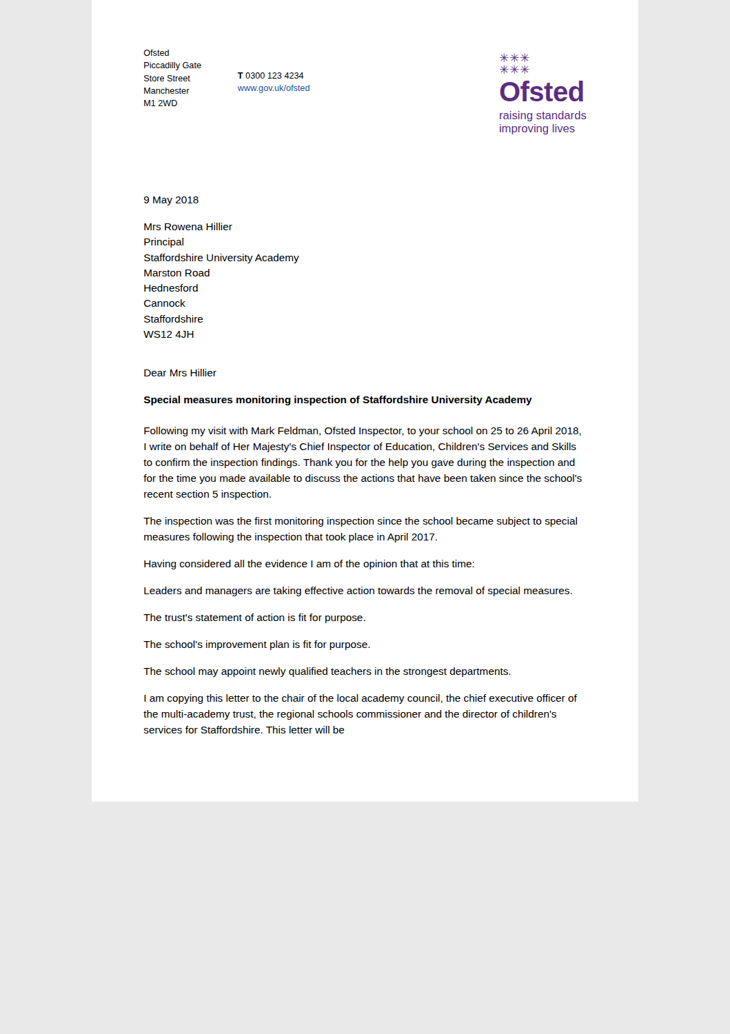Ofsted
Piccadilly Gate
Store Street
Manchester
M1 2WD
T 0300 123 4234
www.gov.uk/ofsted
✳✳✳
✳✳✳
Ofsted
raising standards
improving lives
9 May 2018
Mrs Rowena Hillier
Principal
Staffordshire University Academy
Marston Road
Hednesford
Cannock
Staffordshire
WS12 4JH
Dear Mrs Hillier
Special measures monitoring inspection of Staffordshire University Academy
Following my visit with Mark Feldman, Ofsted Inspector, to your school on 25 to 26 April 2018, I write on behalf of Her Majesty's Chief Inspector of Education, Children's Services and Skills to confirm the inspection findings. Thank you for the help you gave during the inspection and for the time you made available to discuss the actions that have been taken since the school's recent section 5 inspection.
The inspection was the first monitoring inspection since the school became subject to special measures following the inspection that took place in April 2017.
Having considered all the evidence I am of the opinion that at this time:
Leaders and managers are taking effective action towards the removal of special measures.
The trust's statement of action is fit for purpose.
The school's improvement plan is fit for purpose.
The school may appoint newly qualified teachers in the strongest departments.
I am copying this letter to the chair of the local academy council, the chief executive officer of the multi-academy trust, the regional schools commissioner and the director of children's services for Staffordshire. This letter will be